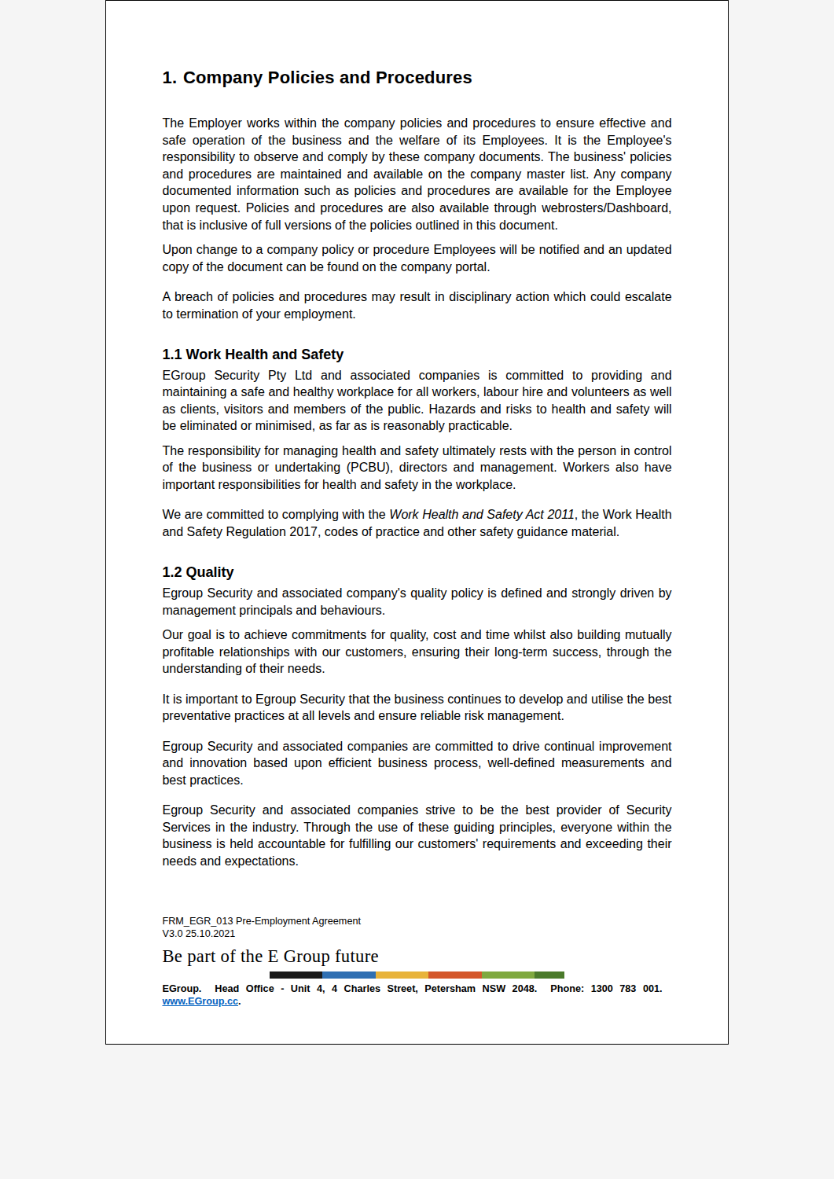1. Company Policies and Procedures
The Employer works within the company policies and procedures to ensure effective and safe operation of the business and the welfare of its Employees. It is the Employee's responsibility to observe and comply by these company documents. The business' policies and procedures are maintained and available on the company master list. Any company documented information such as policies and procedures are available for the Employee upon request. Policies and procedures are also available through webrosters/Dashboard, that is inclusive of full versions of the policies outlined in this document.
Upon change to a company policy or procedure Employees will be notified and an updated copy of the document can be found on the company portal.
A breach of policies and procedures may result in disciplinary action which could escalate to termination of your employment.
1.1 Work Health and Safety
EGroup Security Pty Ltd and associated companies is committed to providing and maintaining a safe and healthy workplace for all workers, labour hire and volunteers as well as clients, visitors and members of the public. Hazards and risks to health and safety will be eliminated or minimised, as far as is reasonably practicable.
The responsibility for managing health and safety ultimately rests with the person in control of the business or undertaking (PCBU), directors and management. Workers also have important responsibilities for health and safety in the workplace.
We are committed to complying with the Work Health and Safety Act 2011, the Work Health and Safety Regulation 2017, codes of practice and other safety guidance material.
1.2 Quality
Egroup Security and associated company's quality policy is defined and strongly driven by management principals and behaviours.
Our goal is to achieve commitments for quality, cost and time whilst also building mutually profitable relationships with our customers, ensuring their long-term success, through the understanding of their needs.
It is important to Egroup Security that the business continues to develop and utilise the best preventative practices at all levels and ensure reliable risk management.
Egroup Security and associated companies are committed to drive continual improvement and innovation based upon efficient business process, well-defined measurements and best practices.
Egroup Security and associated companies strive to be the best provider of Security Services in the industry. Through the use of these guiding principles, everyone within the business is held accountable for fulfilling our customers' requirements and exceeding their needs and expectations.
FRM_EGR_013 Pre-Employment Agreement
V3.0 25.10.2021
Be part of the E Group future
EGroup. Head Office - Unit 4, 4 Charles Street, Petersham NSW 2048. Phone: 1300 783 001. www.EGroup.cc.